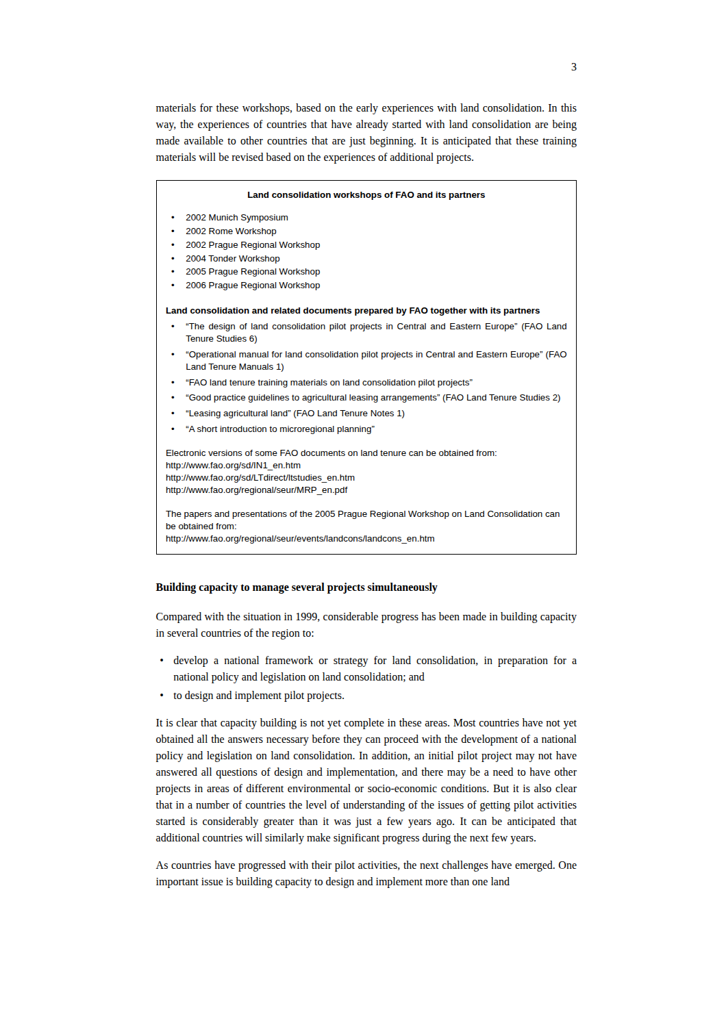3
materials for these workshops, based on the early experiences with land consolidation. In this way, the experiences of countries that have already started with land consolidation are being made available to other countries that are just beginning. It is anticipated that these training materials will be revised based on the experiences of additional projects.
Land consolidation workshops of FAO and its partners
2002 Munich Symposium
2002 Rome Workshop
2002 Prague Regional Workshop
2004 Tonder Workshop
2005 Prague Regional Workshop
2006 Prague Regional Workshop
Land consolidation and related documents prepared by FAO together with its partners
“The design of land consolidation pilot projects in Central and Eastern Europe” (FAO Land Tenure Studies 6)
“Operational manual for land consolidation pilot projects in Central and Eastern Europe” (FAO Land Tenure Manuals 1)
“FAO land tenure training materials on land consolidation pilot projects”
“Good practice guidelines to agricultural leasing arrangements” (FAO Land Tenure Studies 2)
“Leasing agricultural land” (FAO Land Tenure Notes 1)
“A short introduction to microregional planning”
Electronic versions of some FAO documents on land tenure can be obtained from:
http://www.fao.org/sd/IN1_en.htm
http://www.fao.org/sd/LTdirect/ltstudies_en.htm
http://www.fao.org/regional/seur/MRP_en.pdf
The papers and presentations of the 2005 Prague Regional Workshop on Land Consolidation can be obtained from:
http://www.fao.org/regional/seur/events/landcons/landcons_en.htm
Building capacity to manage several projects simultaneously
Compared with the situation in 1999, considerable progress has been made in building capacity in several countries of the region to:
develop a national framework or strategy for land consolidation, in preparation for a national policy and legislation on land consolidation; and
to design and implement pilot projects.
It is clear that capacity building is not yet complete in these areas. Most countries have not yet obtained all the answers necessary before they can proceed with the development of a national policy and legislation on land consolidation. In addition, an initial pilot project may not have answered all questions of design and implementation, and there may be a need to have other projects in areas of different environmental or socio-economic conditions. But it is also clear that in a number of countries the level of understanding of the issues of getting pilot activities started is considerably greater than it was just a few years ago. It can be anticipated that additional countries will similarly make significant progress during the next few years.
As countries have progressed with their pilot activities, the next challenges have emerged. One important issue is building capacity to design and implement more than one land